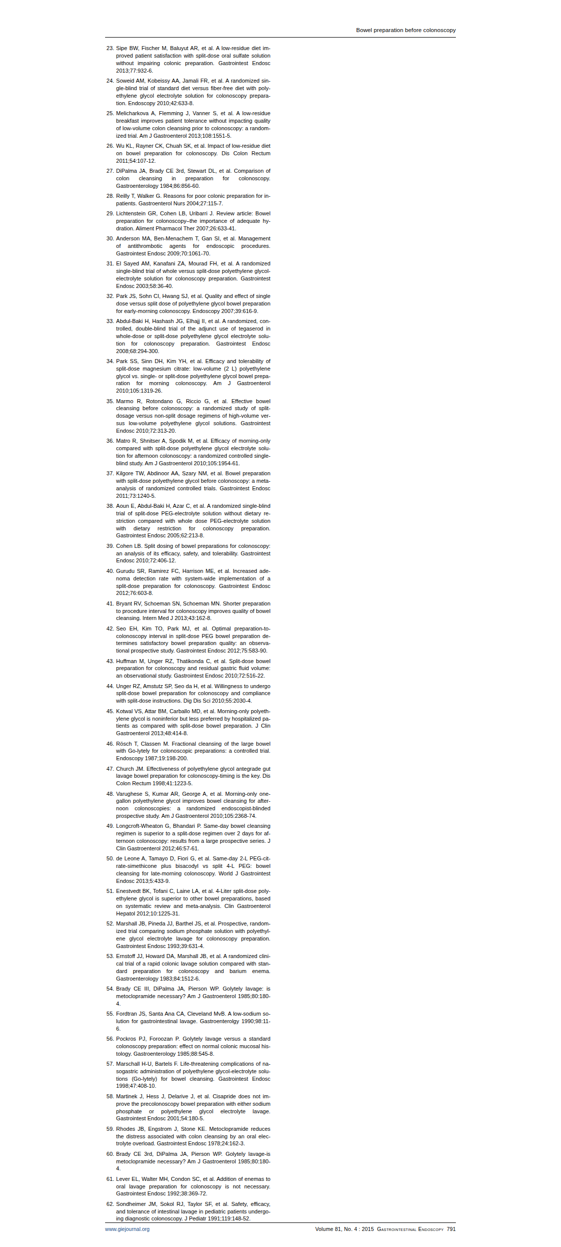Bowel preparation before colonoscopy
Sipe BW, Fischer M, Baluyut AR, et al. A low-residue diet improved patient satisfaction with split-dose oral sulfate solution without impairing colonic preparation. Gastrointest Endosc 2013;77:932-6.
Soweid AM, Kobeissy AA, Jamali FR, et al. A randomized single-blind trial of standard diet versus fiber-free diet with polyethylene glycol electrolyte solution for colonoscopy preparation. Endoscopy 2010;42:633-8.
Melicharkova A, Flemming J, Vanner S, et al. A low-residue breakfast improves patient tolerance without impacting quality of low-volume colon cleansing prior to colonoscopy: a randomized trial. Am J Gastroenterol 2013;108:1551-5.
Wu KL, Rayner CK, Chuah SK, et al. Impact of low-residue diet on bowel preparation for colonoscopy. Dis Colon Rectum 2011;54:107-12.
DiPalma JA, Brady CE 3rd, Stewart DL, et al. Comparison of colon cleansing in preparation for colonoscopy. Gastroenterology 1984;86:856-60.
Reilly T, Walker G. Reasons for poor colonic preparation for inpatients. Gastroenterol Nurs 2004;27:115-7.
Lichtenstein GR, Cohen LB, Uribarri J. Review article: Bowel preparation for colonoscopy–the importance of adequate hydration. Aliment Pharmacol Ther 2007;26:633-41.
Anderson MA, Ben-Menachem T, Gan SI, et al. Management of antithrombotic agents for endoscopic procedures. Gastrointest Endosc 2009;70:1061-70.
El Sayed AM, Kanafani ZA, Mourad FH, et al. A randomized single-blind trial of whole versus split-dose polyethylene glycol-electrolyte solution for colonoscopy preparation. Gastrointest Endosc 2003;58:36-40.
Park JS, Sohn CI, Hwang SJ, et al. Quality and effect of single dose versus split dose of polyethylene glycol bowel preparation for early-morning colonoscopy. Endoscopy 2007;39:616-9.
Abdul-Baki H, Hashash JG, Elhajj II, et al. A randomized, controlled, double-blind trial of the adjunct use of tegaserod in whole-dose or split-dose polyethylene glycol electrolyte solution for colonoscopy preparation. Gastrointest Endosc 2008;68:294-300.
Park SS, Sinn DH, Kim YH, et al. Efficacy and tolerability of split-dose magnesium citrate: low-volume (2 L) polyethylene glycol vs. single- or split-dose polyethylene glycol bowel preparation for morning colonoscopy. Am J Gastroenterol 2010;105:1319-26.
Marmo R, Rotondano G, Riccio G, et al. Effective bowel cleansing before colonoscopy: a randomized study of split-dosage versus non-split dosage regimens of high-volume versus low-volume polyethylene glycol solutions. Gastrointest Endosc 2010;72:313-20.
Matro R, Shnitser A, Spodik M, et al. Efficacy of morning-only compared with split-dose polyethylene glycol electrolyte solution for afternoon colonoscopy: a randomized controlled single-blind study. Am J Gastroenterol 2010;105:1954-61.
Kilgore TW, Abdinoor AA, Szary NM, et al. Bowel preparation with split-dose polyethylene glycol before colonoscopy: a meta-analysis of randomized controlled trials. Gastrointest Endosc 2011;73:1240-5.
Aoun E, Abdul-Baki H, Azar C, et al. A randomized single-blind trial of split-dose PEG-electrolyte solution without dietary restriction compared with whole dose PEG-electrolyte solution with dietary restriction for colonoscopy preparation. Gastrointest Endosc 2005;62:213-8.
Cohen LB. Split dosing of bowel preparations for colonoscopy: an analysis of its efficacy, safety, and tolerability. Gastrointest Endosc 2010;72:406-12.
Gurudu SR, Ramirez FC, Harrison ME, et al. Increased adenoma detection rate with system-wide implementation of a split-dose preparation for colonoscopy. Gastrointest Endosc 2012;76:603-8.
Bryant RV, Schoeman SN, Schoeman MN. Shorter preparation to procedure interval for colonoscopy improves quality of bowel cleansing. Intern Med J 2013;43:162-8.
Seo EH, Kim TO, Park MJ, et al. Optimal preparation-to-colonoscopy interval in split-dose PEG bowel preparation determines satisfactory bowel preparation quality: an observational prospective study. Gastrointest Endosc 2012;75:583-90.
Huffman M, Unger RZ, Thatikonda C, et al. Split-dose bowel preparation for colonoscopy and residual gastric fluid volume: an observational study. Gastrointest Endosc 2010;72:516-22.
Unger RZ, Amstutz SP, Seo da H, et al. Willingness to undergo split-dose bowel preparation for colonoscopy and compliance with split-dose instructions. Dig Dis Sci 2010;55:2030-4.
Kotwal VS, Attar BM, Carballo MD, et al. Morning-only polyethylene glycol is noninferior but less preferred by hospitalized patients as compared with split-dose bowel preparation. J Clin Gastroenterol 2013;48:414-8.
Rösch T, Classen M. Fractional cleansing of the large bowel with Go-lytely for colonoscopic preparations: a controlled trial. Endoscopy 1987;19:198-200.
Church JM. Effectiveness of polyethylene glycol antegrade gut lavage bowel preparation for colonoscopy-timing is the key. Dis Colon Rectum 1998;41:1223-5.
Varughese S, Kumar AR, George A, et al. Morning-only one-gallon polyethylene glycol improves bowel cleansing for afternoon colonoscopies: a randomized endoscopist-blinded prospective study. Am J Gastroenterol 2010;105:2368-74.
Longcroft-Wheaton G, Bhandari P. Same-day bowel cleansing regimen is superior to a split-dose regimen over 2 days for afternoon colonoscopy: results from a large prospective series. J Clin Gastroenterol 2012;46:57-61.
de Leone A, Tamayo D, Fiori G, et al. Same-day 2-L PEG-citrate-simethicone plus bisacodyl vs split 4-L PEG: bowel cleansing for late-morning colonoscopy. World J Gastrointest Endosc 2013;5:433-9.
Enestvedt BK, Tofani C, Laine LA, et al. 4-Liter split-dose polyethylene glycol is superior to other bowel preparations, based on systematic review and meta-analysis. Clin Gastroenterol Hepatol 2012;10:1225-31.
Marshall JB, Pineda JJ, Barthel JS, et al. Prospective, randomized trial comparing sodium phosphate solution with polyethylene glycol electrolyte lavage for colonoscopy preparation. Gastrointest Endosc 1993;39:631-4.
Ernstoff JJ, Howard DA, Marshall JB, et al. A randomized clinical trial of a rapid colonic lavage solution compared with standard preparation for colonoscopy and barium enema. Gastroenterology 1983;84:1512-6.
Brady CE III, DiPalma JA, Pierson WP. Golytely lavage: is metoclopramide necessary? Am J Gastroenterol 1985;80:180-4.
Fordtran JS, Santa Ana CA, Cleveland MvB. A low-sodium solution for gastrointestinal lavage. Gastroenterolgy 1990;98:11-6.
Pockros PJ, Foroozan P. Golytely lavage versus a standard colonoscopy preparation: effect on normal colonic mucosal histology. Gastroenterology 1985;88:545-8.
Marschall H-U, Bartels F. Life-threatening complications of nasogastric administration of polyethylene glycol-electrolyte solutions (Go-lytely) for bowel cleansing. Gastrointest Endosc 1998;47:408-10.
Martinek J, Hess J, Delarive J, et al. Cisapride does not improve the precolonoscopy bowel preparation with either sodium phosphate or polyethylene glycol electrolyte lavage. Gastrointest Endosc 2001;54:180-5.
Rhodes JB, Engstrom J, Stone KE. Metoclopramide reduces the distress associated with colon cleansing by an oral electrolyte overload. Gastrointest Endosc 1978;24:162-3.
Brady CE 3rd, DiPalma JA, Pierson WP. Golytely lavage-is metoclopramide necessary? Am J Gastroenterol 1985;80:180-4.
Lever EL, Walter MH, Condon SC, et al. Addition of enemas to oral lavage preparation for colonoscopy is not necessary. Gastrointest Endosc 1992;38:369-72.
Sondheimer JM, Sokol RJ, Taylor SF, et al. Safety, efficacy, and tolerance of intestinal lavage in pediatric patients undergoing diagnostic colonoscopy. J Pediatr 1991;119:148-52.
www.giejournal.org
Volume 81, No. 4 : 2015 Gastrointestinal Endoscopy 791